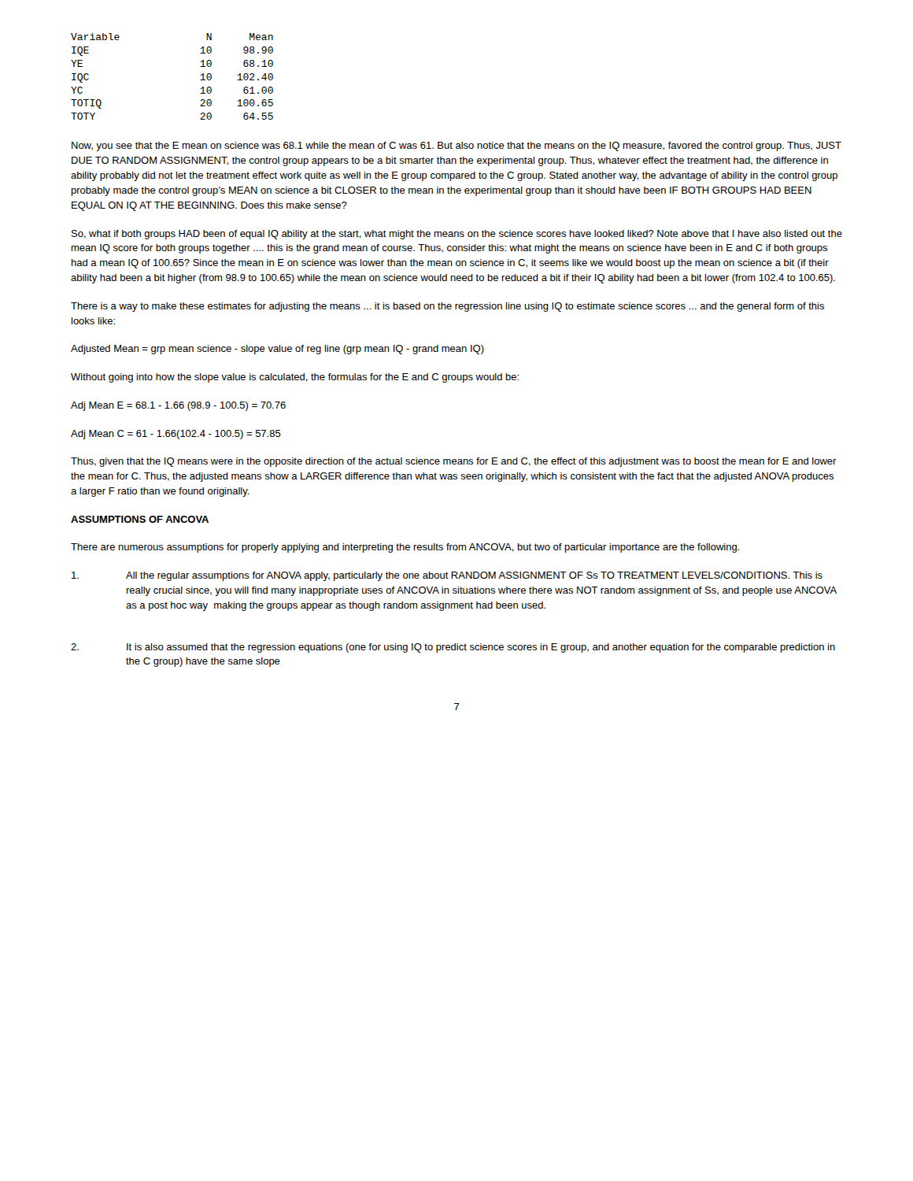Variable              N      Mean
IQE                  10     98.90
YE                   10     68.10
IQC                  10    102.40
YC                   10     61.00
TOTIQ                20    100.65
TOTY                 20     64.55
Now, you see that the E mean on science was 68.1 while the mean of C was 61. But also notice that the means on the IQ measure, favored the control group. Thus, JUST DUE TO RANDOM ASSIGNMENT, the control group appears to be a bit smarter than the experimental group. Thus, whatever effect the treatment had, the difference in ability probably did not let the treatment effect work quite as well in the E group compared to the C group. Stated another way, the advantage of ability in the control group probably made the control group’s MEAN on science a bit CLOSER to the mean in the experimental group than it should have been IF BOTH GROUPS HAD BEEN EQUAL ON IQ AT THE BEGINNING. Does this make sense?
So, what if both groups HAD been of equal IQ ability at the start, what might the means on the science scores have looked liked? Note above that I have also listed out the mean IQ score for both groups together .... this is the grand mean of course. Thus, consider this: what might the means on science have been in E and C if both groups had a mean IQ of 100.65? Since the mean in E on science was lower than the mean on science in C, it seems like we would boost up the mean on science a bit (if their ability had been a bit higher (from 98.9 to 100.65) while the mean on science would need to be reduced a bit if their IQ ability had been a bit lower (from 102.4 to 100.65).
There is a way to make these estimates for adjusting the means ... it is based on the regression line using IQ to estimate science scores ... and the general form of this looks like:
Adjusted Mean = grp mean science - slope value of reg line (grp mean IQ - grand mean IQ)
Without going into how the slope value is calculated, the formulas for the E and C groups would be:
Adj Mean E = 68.1 - 1.66 (98.9 - 100.5) = 70.76
Adj Mean C = 61 - 1.66(102.4 - 100.5) = 57.85
Thus, given that the IQ means were in the opposite direction of the actual science means for E and C, the effect of this adjustment was to boost the mean for E and lower the mean for C. Thus, the adjusted means show a LARGER difference than what was seen originally, which is consistent with the fact that the adjusted ANOVA produces a larger F ratio than we found originally.
Assumptions of ANCOVA
There are numerous assumptions for properly applying and interpreting the results from ANCOVA, but two of particular importance are the following.
1. All the regular assumptions for ANOVA apply, particularly the one about RANDOM ASSIGNMENT OF Ss TO TREATMENT LEVELS/CONDITIONS. This is really crucial since, you will find many inappropriate uses of ANCOVA in situations where there was NOT random assignment of Ss, and people use ANCOVA as a post hoc way making the groups appear as though random assignment had been used.
2. It is also assumed that the regression equations (one for using IQ to predict science scores in E group, and another equation for the comparable prediction in the C group) have the same slope
7